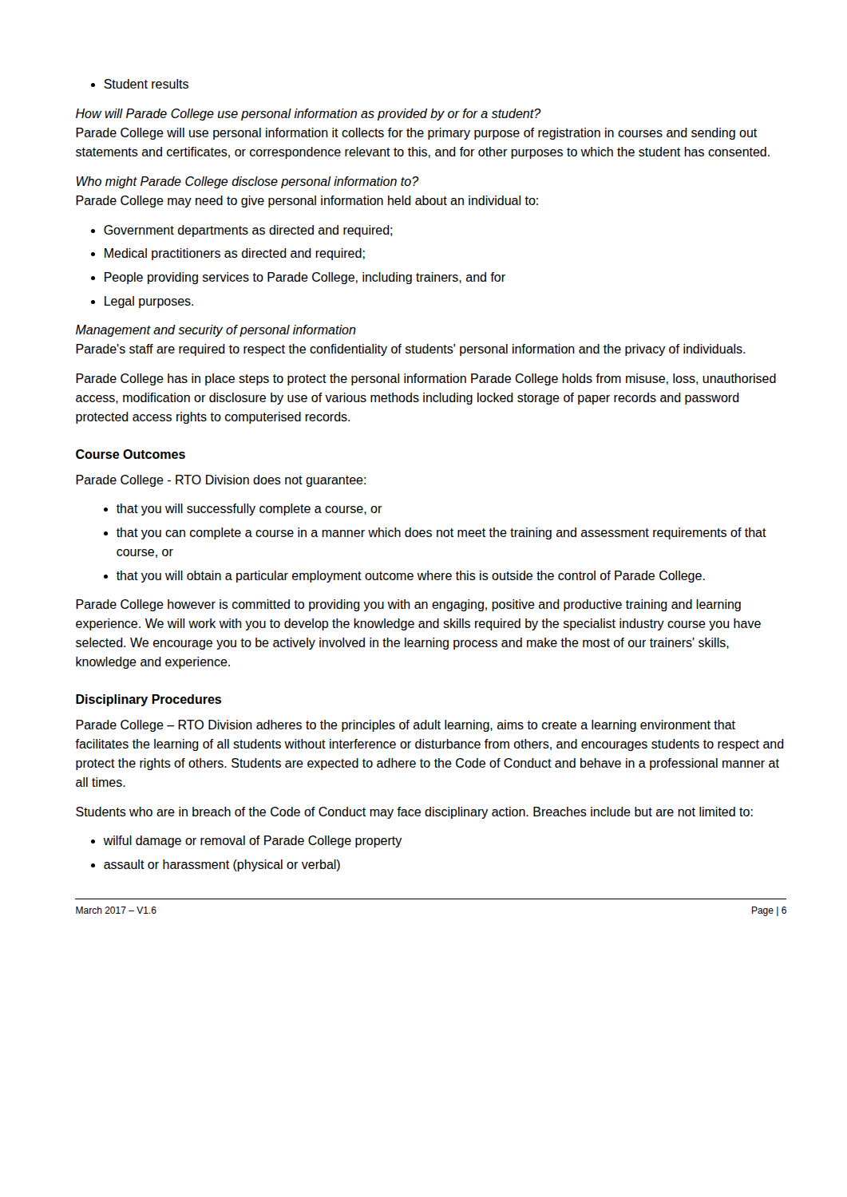Student results
How will Parade College use personal information as provided by or for a student?
Parade College will use personal information it collects for the primary purpose of registration in courses and sending out statements and certificates, or correspondence relevant to this, and for other purposes to which the student has consented.
Who might Parade College disclose personal information to?
Parade College may need to give personal information held about an individual to:
Government departments as directed and required;
Medical practitioners as directed and required;
People providing services to Parade College, including trainers, and for
Legal purposes.
Management and security of personal information
Parade's staff are required to respect the confidentiality of students' personal information and the privacy of individuals.
Parade College has in place steps to protect the personal information Parade College holds from misuse, loss, unauthorised access, modification or disclosure by use of various methods including locked storage of paper records and password protected access rights to computerised records.
Course Outcomes
Parade College - RTO Division does not guarantee:
that you will successfully complete a course, or
that you can complete a course in a manner which does not meet the training and assessment requirements of that course, or
that you will obtain a particular employment outcome where this is outside the control of Parade College.
Parade College however is committed to providing you with an engaging, positive and productive training and learning experience. We will work with you to develop the knowledge and skills required by the specialist industry course you have selected. We encourage you to be actively involved in the learning process and make the most of our trainers' skills, knowledge and experience.
Disciplinary Procedures
Parade College – RTO Division adheres to the principles of adult learning, aims to create a learning environment that facilitates the learning of all students without interference or disturbance from others, and encourages students to respect and protect the rights of others. Students are expected to adhere to the Code of Conduct and behave in a professional manner at all times.
Students who are in breach of the Code of Conduct may face disciplinary action. Breaches include but are not limited to:
wilful damage or removal of Parade College property
assault or harassment (physical or verbal)
March 2017 – V1.6 Page | 6